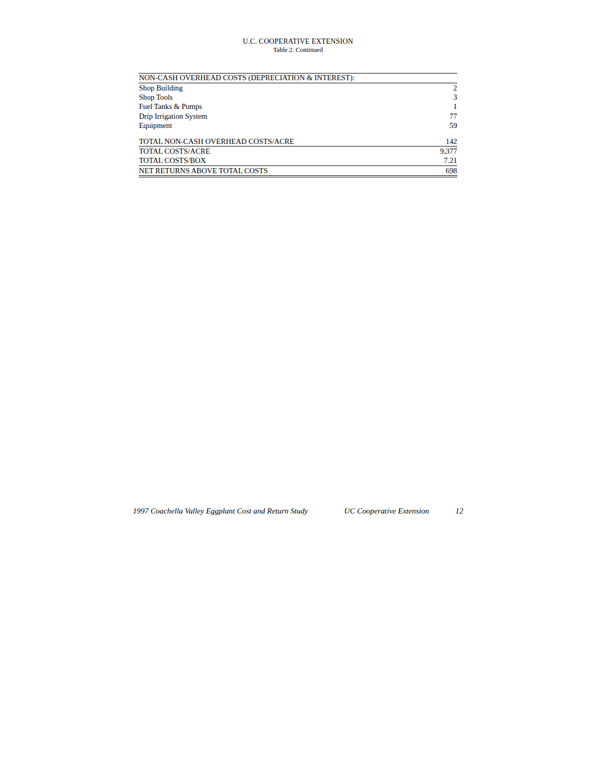U.C. COOPERATIVE EXTENSION
Table 2. Continued
| NON-CASH OVERHEAD COSTS (DEPRECIATION & INTEREST): | |
| Shop Building | 2 |
| Shop Tools | 3 |
| Fuel Tanks & Pumps | 1 |
| Drip Irrigation System | 77 |
| Equipment | 59 |
| TOTAL NON-CASH OVERHEAD COSTS/ACRE | 142 |
| TOTAL COSTS/ACRE | 9,377 |
| TOTAL COSTS/BOX | 7.21 |
| NET RETURNS ABOVE TOTAL COSTS | 698 |
1997 Coachella Valley Eggplant Cost and Return Study
UC Cooperative Extension
12